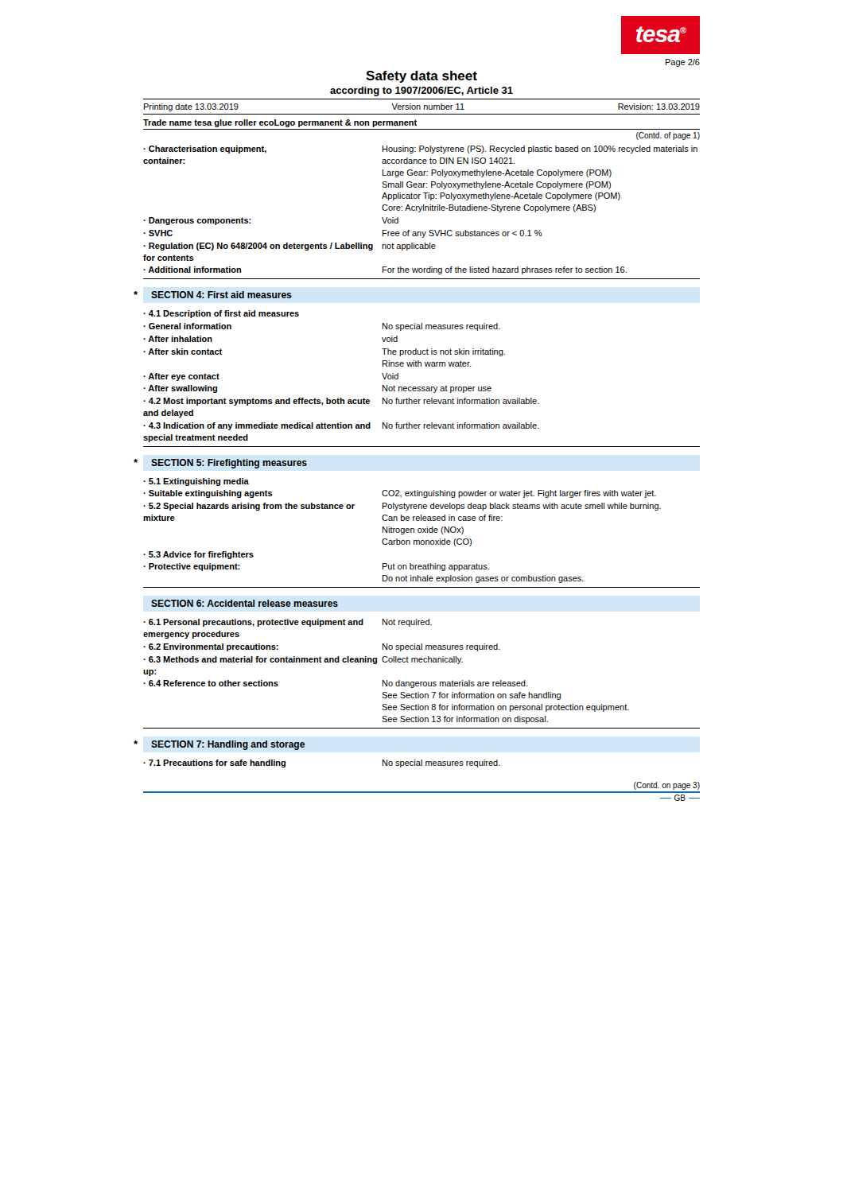tesa®
Page 2/6
Safety data sheet
according to 1907/2006/EC, Article 31
Printing date 13.03.2019
Version number 11
Revision: 13.03.2019
Trade name tesa glue roller ecoLogo permanent & non permanent
(Contd. of page 1)
| · Characterisation equipment, container: | Housing: Polystyrene (PS). Recycled plastic based on 100% recycled materials in accordance to DIN EN ISO 14021. Large Gear: Polyoxymethylene-Acetale Copolymere (POM) Small Gear: Polyoxymethylene-Acetale Copolymere (POM) Applicator Tip: Polyoxymethylene-Acetale Copolymere (POM) Core: Acrylnitrile-Butadiene-Styrene Copolymere (ABS) |
| · Dangerous components: | Void |
| · SVHC | Free of any SVHC substances or < 0.1 % |
| · Regulation (EC) No 648/2004 on detergents / Labelling for contents | not applicable |
| · Additional information | For the wording of the listed hazard phrases refer to section 16. |
*SECTION 4: First aid measures
| · 4.1 Description of first aid measures | |
| · General information | No special measures required. |
| · After inhalation | void |
| · After skin contact | The product is not skin irritating. Rinse with warm water. |
| · After eye contact | Void |
| · After swallowing | Not necessary at proper use |
| · 4.2 Most important symptoms and effects, both acute and delayed | No further relevant information available. |
| · 4.3 Indication of any immediate medical attention and special treatment needed | No further relevant information available. |
*SECTION 5: Firefighting measures
| · 5.1 Extinguishing media | |
| · Suitable extinguishing agents | CO2, extinguishing powder or water jet. Fight larger fires with water jet. |
| · 5.2 Special hazards arising from the substance or mixture | Polystyrene develops deap black steams with acute smell while burning. Can be released in case of fire: Nitrogen oxide (NOx) Carbon monoxide (CO) |
| · 5.3 Advice for firefighters | |
| · Protective equipment: | Put on breathing apparatus. Do not inhale explosion gases or combustion gases. |
SECTION 6: Accidental release measures
| · 6.1 Personal precautions, protective equipment and emergency procedures | Not required. |
| · 6.2 Environmental precautions: | No special measures required. |
| · 6.3 Methods and material for containment and cleaning up: | Collect mechanically. |
| · 6.4 Reference to other sections | No dangerous materials are released. See Section 7 for information on safe handling See Section 8 for information on personal protection equipment. See Section 13 for information on disposal. |
*SECTION 7: Handling and storage
| · 7.1 Precautions for safe handling | No special measures required. |
(Contd. on page 3)
GB